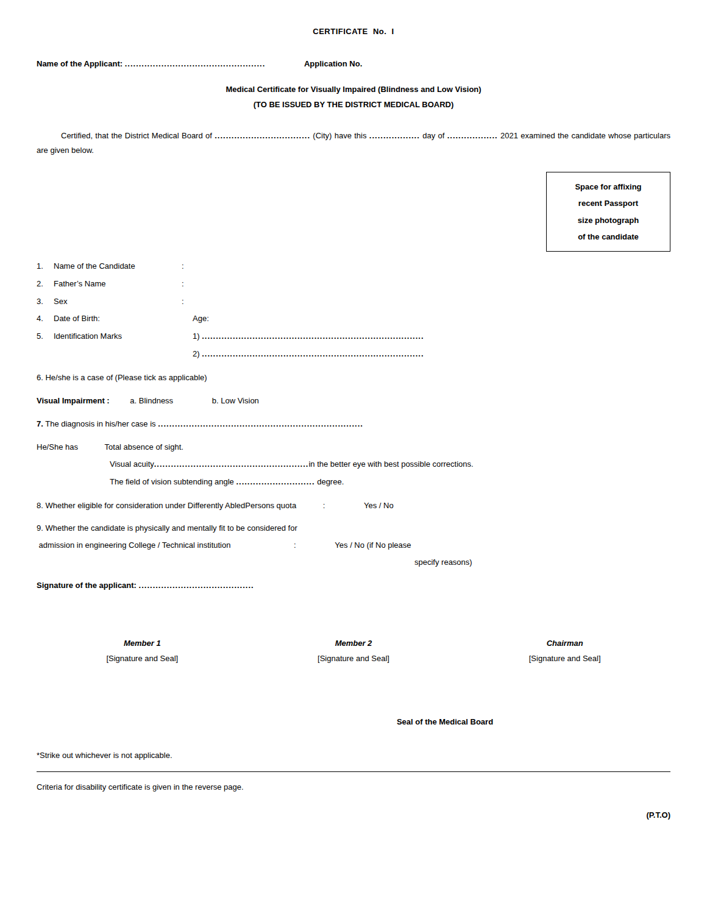CERTIFICATE No. I
Name of the Applicant: .................................................. Application No.
Medical Certificate for Visually Impaired (Blindness and Low Vision)
(TO BE ISSUED BY THE DISTRICT MEDICAL BOARD)
Certified, that the District Medical Board of .................................. (City) have this .................. day of .................. 2021 examined the candidate whose particulars are given below.
Space for affixing
recent Passport
size photograph
of the candidate
| 1. | Name of the Candidate | : | |
| 2. | Father’s Name | : | |
| 3. | Sex | : | |
| 4. | Date of Birth: | | Age: |
| 5. | Identification Marks | | 1) ............................................................................... |
| | | | 2) ............................................................................... |
6. He/she is a case of (Please tick as applicable)
Visual Impairment : a. Blindness b. Low Vision
7. The diagnosis in his/her case is .........................................................................
He/She has Total absence of sight.
Visual acuity....................................................... in the better eye with best possible corrections.
The field of vision subtending angle ............................ degree.
8. Whether eligible for consideration under Differently AbledPersons quota : Yes / No
9. Whether the candidate is physically and mentally fit to be considered for
admission in engineering College / Technical institution : Yes / No (if No please
specify reasons)
Signature of the applicant: .........................................
| Member 1 [Signature and Seal] | Member 2 [Signature and Seal] | Chairman [Signature and Seal] |
Seal of the Medical Board
*Strike out whichever is not applicable.
Criteria for disability certificate is given in the reverse page.
(P.T.O)